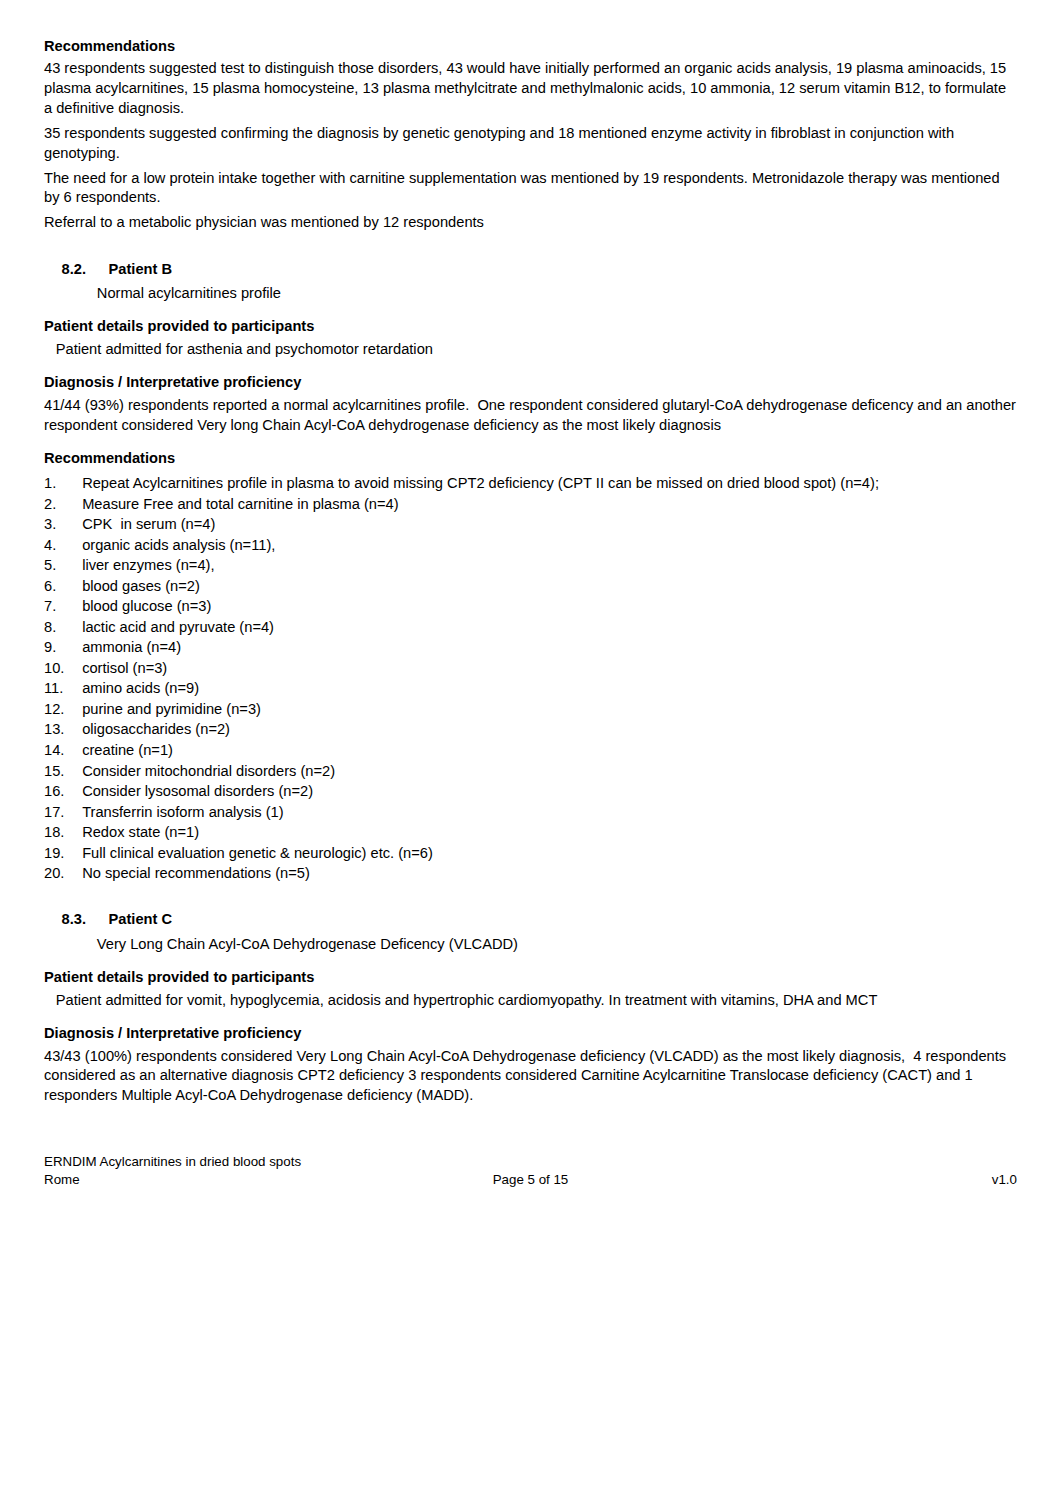Recommendations
43 respondents suggested test to distinguish those disorders, 43 would have initially performed an organic acids analysis, 19 plasma aminoacids, 15 plasma acylcarnitines, 15 plasma homocysteine, 13 plasma methylcitrate and methylmalonic acids, 10 ammonia, 12 serum vitamin B12, to formulate a definitive diagnosis.
35 respondents suggested confirming the diagnosis by genetic genotyping and 18 mentioned enzyme activity in fibroblast in conjunction with genotyping.
The need for a low protein intake together with carnitine supplementation was mentioned by 19 respondents. Metronidazole therapy was mentioned by 6 respondents.
Referral to a metabolic physician was mentioned by 12 respondents
8.2. Patient B
Normal acylcarnitines profile
Patient details provided to participants
Patient admitted for asthenia and psychomotor retardation
Diagnosis / Interpretative proficiency
41/44 (93%) respondents reported a normal acylcarnitines profile. One respondent considered glutaryl-CoA dehydrogenase deficency and an another respondent considered Very long Chain Acyl-CoA dehydrogenase deficiency as the most likely diagnosis
Recommendations
1. Repeat Acylcarnitines profile in plasma to avoid missing CPT2 deficiency (CPT II can be missed on dried blood spot) (n=4);
2. Measure Free and total carnitine in plasma (n=4)
3. CPK in serum (n=4)
4. organic acids analysis (n=11),
5. liver enzymes (n=4),
6. blood gases (n=2)
7. blood glucose (n=3)
8. lactic acid and pyruvate (n=4)
9. ammonia (n=4)
10. cortisol (n=3)
11. amino acids (n=9)
12. purine and pyrimidine (n=3)
13. oligosaccharides (n=2)
14. creatine (n=1)
15. Consider mitochondrial disorders (n=2)
16. Consider lysosomal disorders (n=2)
17. Transferrin isoform analysis (1)
18. Redox state (n=1)
19. Full clinical evaluation genetic & neurologic) etc. (n=6)
20. No special recommendations (n=5)
8.3. Patient C
Very Long Chain Acyl-CoA Dehydrogenase Deficency (VLCADD)
Patient details provided to participants
Patient admitted for vomit, hypoglycemia, acidosis and hypertrophic cardiomyopathy. In treatment with vitamins, DHA and MCT
Diagnosis / Interpretative proficiency
43/43 (100%) respondents considered Very Long Chain Acyl-CoA Dehydrogenase deficiency (VLCADD) as the most likely diagnosis, 4 respondents considered as an alternative diagnosis CPT2 deficiency 3 respondents considered Carnitine Acylcarnitine Translocase deficiency (CACT) and 1 responders Multiple Acyl-CoA Dehydrogenase deficiency (MADD).
ERNDIM Acylcarnitines in dried blood spots
Rome
Page 5 of 15
v1.0